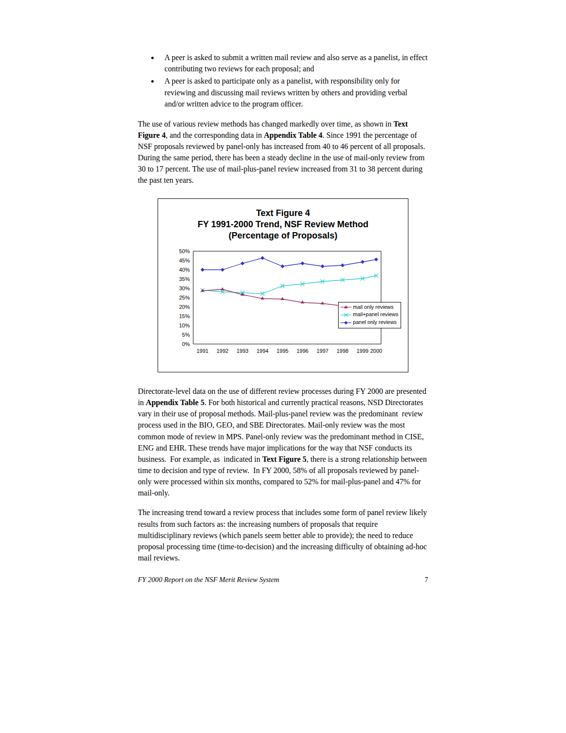A peer is asked to submit a written mail review and also serve as a panelist, in effect contributing two reviews for each proposal; and
A peer is asked to participate only as a panelist, with responsibility only for reviewing and discussing mail reviews written by others and providing verbal and/or written advice to the program officer.
The use of various review methods has changed markedly over time, as shown in Text Figure 4, and the corresponding data in Appendix Table 4. Since 1991 the percentage of NSF proposals reviewed by panel-only has increased from 40 to 46 percent of all proposals. During the same period, there has been a steady decline in the use of mail-only review from 30 to 17 percent. The use of mail-plus-panel review increased from 31 to 38 percent during the past ten years.
Text Figure 4
FY 1991-2000 Trend, NSF Review Method
(Percentage of Proposals)
50% 45% 40% 35% 30% 25% 20% 15% 10% 5% 0% 1991 1992 1993 1994 1995 1996 1997 1998 1999 2000
mail only reviews
mail+panel reviews
panel only reviews
Directorate-level data on the use of different review processes during FY 2000 are presented in Appendix Table 5. For both historical and currently practical reasons, NSD Directorates vary in their use of proposal methods. Mail-plus-panel review was the predominant review process used in the BIO, GEO, and SBE Directorates. Mail-only review was the most common mode of review in MPS. Panel-only review was the predominant method in CISE, ENG and EHR. These trends have major implications for the way that NSF conducts its business. For example, as indicated in Text Figure 5, there is a strong relationship between time to decision and type of review. In FY 2000, 58% of all proposals reviewed by panel-only were processed within six months, compared to 52% for mail-plus-panel and 47% for mail-only.
The increasing trend toward a review process that includes some form of panel review likely results from such factors as: the increasing numbers of proposals that require multidisciplinary reviews (which panels seem better able to provide); the need to reduce proposal processing time (time-to-decision) and the increasing difficulty of obtaining ad-hoc mail reviews.
FY 2000 Report on the NSF Merit Review System 7